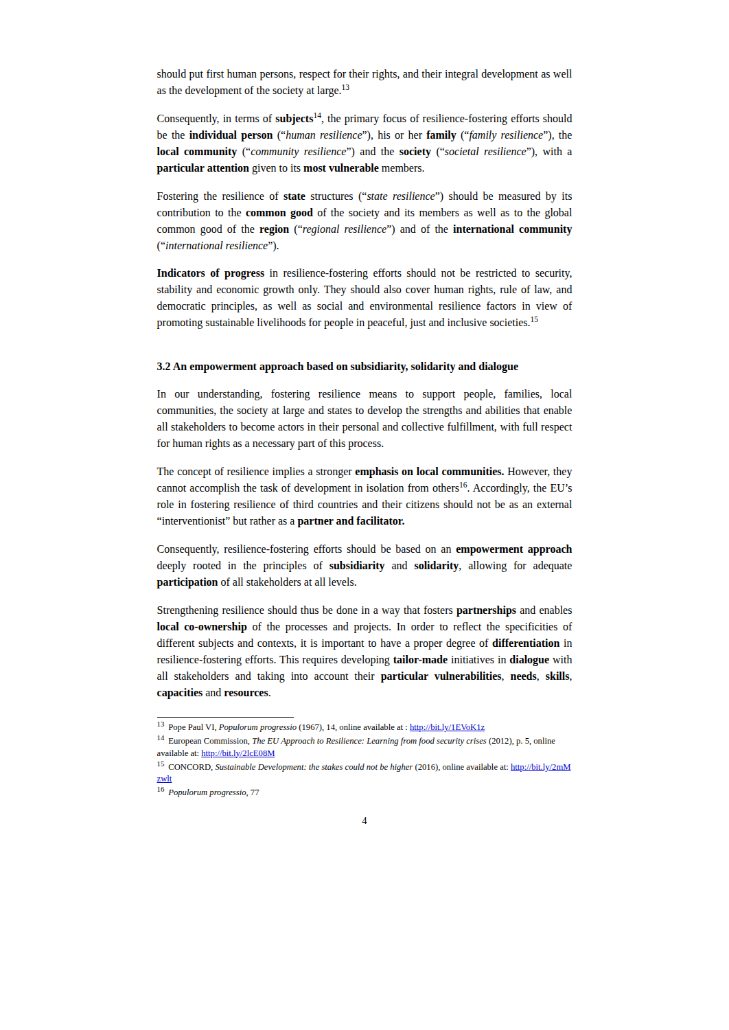should put first human persons, respect for their rights, and their integral development as well as the development of the society at large.13
Consequently, in terms of subjects14, the primary focus of resilience-fostering efforts should be the individual person (“human resilience”), his or her family (“family resilience”), the local community (“community resilience”) and the society (“societal resilience”), with a particular attention given to its most vulnerable members.
Fostering the resilience of state structures (“state resilience”) should be measured by its contribution to the common good of the society and its members as well as to the global common good of the region (“regional resilience”) and of the international community (“international resilience”).
Indicators of progress in resilience-fostering efforts should not be restricted to security, stability and economic growth only. They should also cover human rights, rule of law, and democratic principles, as well as social and environmental resilience factors in view of promoting sustainable livelihoods for people in peaceful, just and inclusive societies.15
3.2 An empowerment approach based on subsidiarity, solidarity and dialogue
In our understanding, fostering resilience means to support people, families, local communities, the society at large and states to develop the strengths and abilities that enable all stakeholders to become actors in their personal and collective fulfillment, with full respect for human rights as a necessary part of this process.
The concept of resilience implies a stronger emphasis on local communities. However, they cannot accomplish the task of development in isolation from others16. Accordingly, the EU’s role in fostering resilience of third countries and their citizens should not be as an external “interventionist” but rather as a partner and facilitator.
Consequently, resilience-fostering efforts should be based on an empowerment approach deeply rooted in the principles of subsidiarity and solidarity, allowing for adequate participation of all stakeholders at all levels.
Strengthening resilience should thus be done in a way that fosters partnerships and enables local co-ownership of the processes and projects. In order to reflect the specificities of different subjects and contexts, it is important to have a proper degree of differentiation in resilience-fostering efforts. This requires developing tailor-made initiatives in dialogue with all stakeholders and taking into account their particular vulnerabilities, needs, skills, capacities and resources.
13 Pope Paul VI, Populorum progressio (1967), 14, online available at : http://bit.ly/1EVoK1z
14 European Commission, The EU Approach to Resilience: Learning from food security crises (2012), p. 5, online available at: http://bit.ly/2lcE08M
15 CONCORD, Sustainable Development: the stakes could not be higher (2016), online available at: http://bit.ly/2mMzwlt
16 Populorum progressio, 77
4